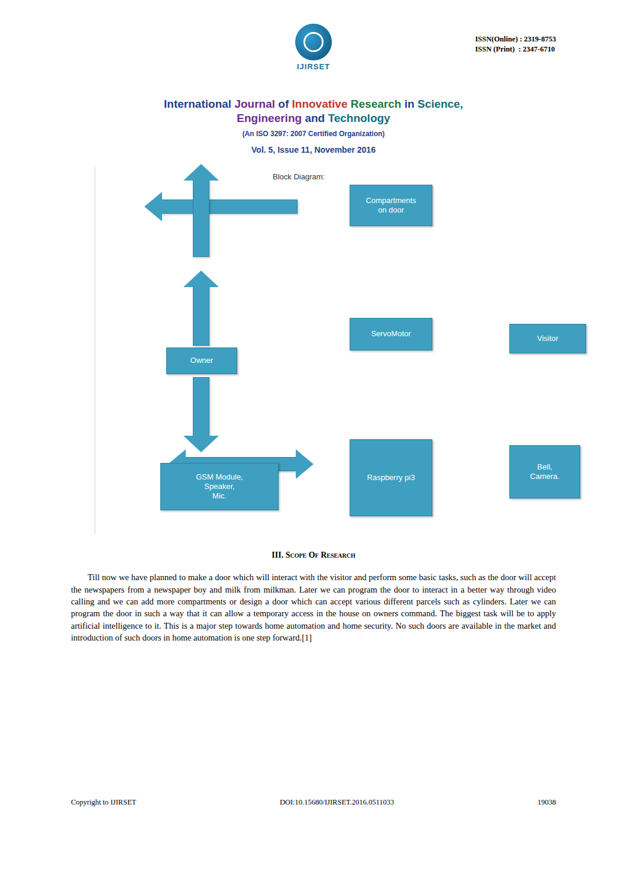ISSN(Online) : 2319-8753
ISSN (Print) : 2347-6710
IJIRSET
International Journal of Innovative Research in Science,
Engineering and Technology
(An ISO 3297: 2007 Certified Organization)
Vol. 5, Issue 11, November 2016
Block Diagram:
Compartments
on door
ServoMotor
Visitor
Owner
Raspberry pi3
Bell,
Camera.
GSM Module,
Speaker,
Mic.
III. Scope Of Research
Till now we have planned to make a door which will interact with the visitor and perform some basic tasks, such as the door will accept the newspapers from a newspaper boy and milk from milkman. Later we can program the door to interact in a better way through video calling and we can add more compartments or design a door which can accept various different parcels such as cylinders. Later we can program the door in such a way that it can allow a temporary access in the house on owners command. The biggest task will be to apply artificial intelligence to it. This is a major step towards home automation and home security. No such doors are available in the market and introduction of such doors in home automation is one step forward.[1]
Copyright to IJIRSET
DOI:10.15680/IJIRSET.2016.0511033
19038